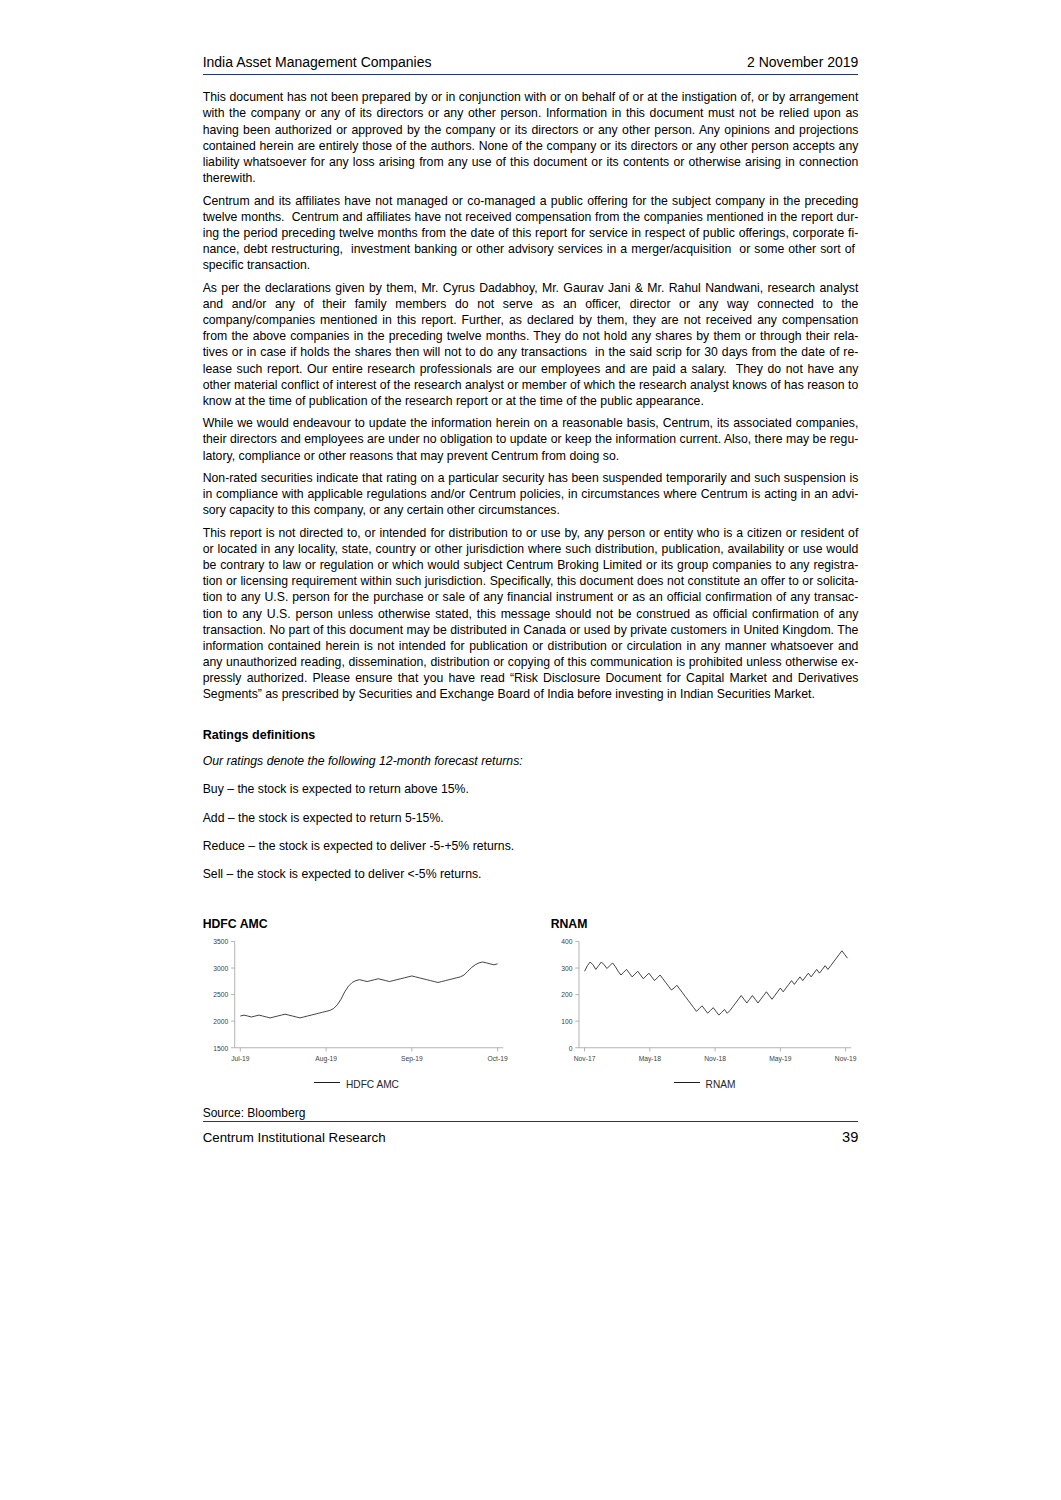India Asset Management Companies
2 November 2019
This document has not been prepared by or in conjunction with or on behalf of or at the instigation of, or by arrangement with the company or any of its directors or any other person. Information in this document must not be relied upon as having been authorized or approved by the company or its directors or any other person. Any opinions and projections contained herein are entirely those of the authors. None of the company or its directors or any other person accepts any liability whatsoever for any loss arising from any use of this document or its contents or otherwise arising in connection therewith.
Centrum and its affiliates have not managed or co-managed a public offering for the subject company in the preceding twelve months. Centrum and affiliates have not received compensation from the companies mentioned in the report during the period preceding twelve months from the date of this report for service in respect of public offerings, corporate finance, debt restructuring, investment banking or other advisory services in a merger/acquisition or some other sort of specific transaction.
As per the declarations given by them, Mr. Cyrus Dadabhoy, Mr. Gaurav Jani & Mr. Rahul Nandwani, research analyst and and/or any of their family members do not serve as an officer, director or any way connected to the company/companies mentioned in this report. Further, as declared by them, they are not received any compensation from the above companies in the preceding twelve months. They do not hold any shares by them or through their relatives or in case if holds the shares then will not to do any transactions in the said scrip for 30 days from the date of release such report. Our entire research professionals are our employees and are paid a salary. They do not have any other material conflict of interest of the research analyst or member of which the research analyst knows of has reason to know at the time of publication of the research report or at the time of the public appearance.
While we would endeavour to update the information herein on a reasonable basis, Centrum, its associated companies, their directors and employees are under no obligation to update or keep the information current. Also, there may be regulatory, compliance or other reasons that may prevent Centrum from doing so.
Non-rated securities indicate that rating on a particular security has been suspended temporarily and such suspension is in compliance with applicable regulations and/or Centrum policies, in circumstances where Centrum is acting in an advisory capacity to this company, or any certain other circumstances.
This report is not directed to, or intended for distribution to or use by, any person or entity who is a citizen or resident of or located in any locality, state, country or other jurisdiction where such distribution, publication, availability or use would be contrary to law or regulation or which would subject Centrum Broking Limited or its group companies to any registration or licensing requirement within such jurisdiction. Specifically, this document does not constitute an offer to or solicitation to any U.S. person for the purchase or sale of any financial instrument or as an official confirmation of any transaction to any U.S. person unless otherwise stated, this message should not be construed as official confirmation of any transaction. No part of this document may be distributed in Canada or used by private customers in United Kingdom. The information contained herein is not intended for publication or distribution or circulation in any manner whatsoever and any unauthorized reading, dissemination, distribution or copying of this communication is prohibited unless otherwise expressly authorized. Please ensure that you have read “Risk Disclosure Document for Capital Market and Derivatives Segments” as prescribed by Securities and Exchange Board of India before investing in Indian Securities Market.
Ratings definitions
Our ratings denote the following 12-month forecast returns:
Buy – the stock is expected to return above 15%.
Add – the stock is expected to return 5-15%.
Reduce – the stock is expected to deliver -5-+5% returns.
Sell – the stock is expected to deliver <-5% returns.
HDFC AMC
3500 3000 2500 2000 1500 Jul-19 Aug-19 Sep-19 Oct-19
HDFC AMC
RNAM
400 300 200 100 0 Nov-17 May-18 Nov-18 May-19 Nov-19
RNAM
Source: Bloomberg
Centrum Institutional Research
39